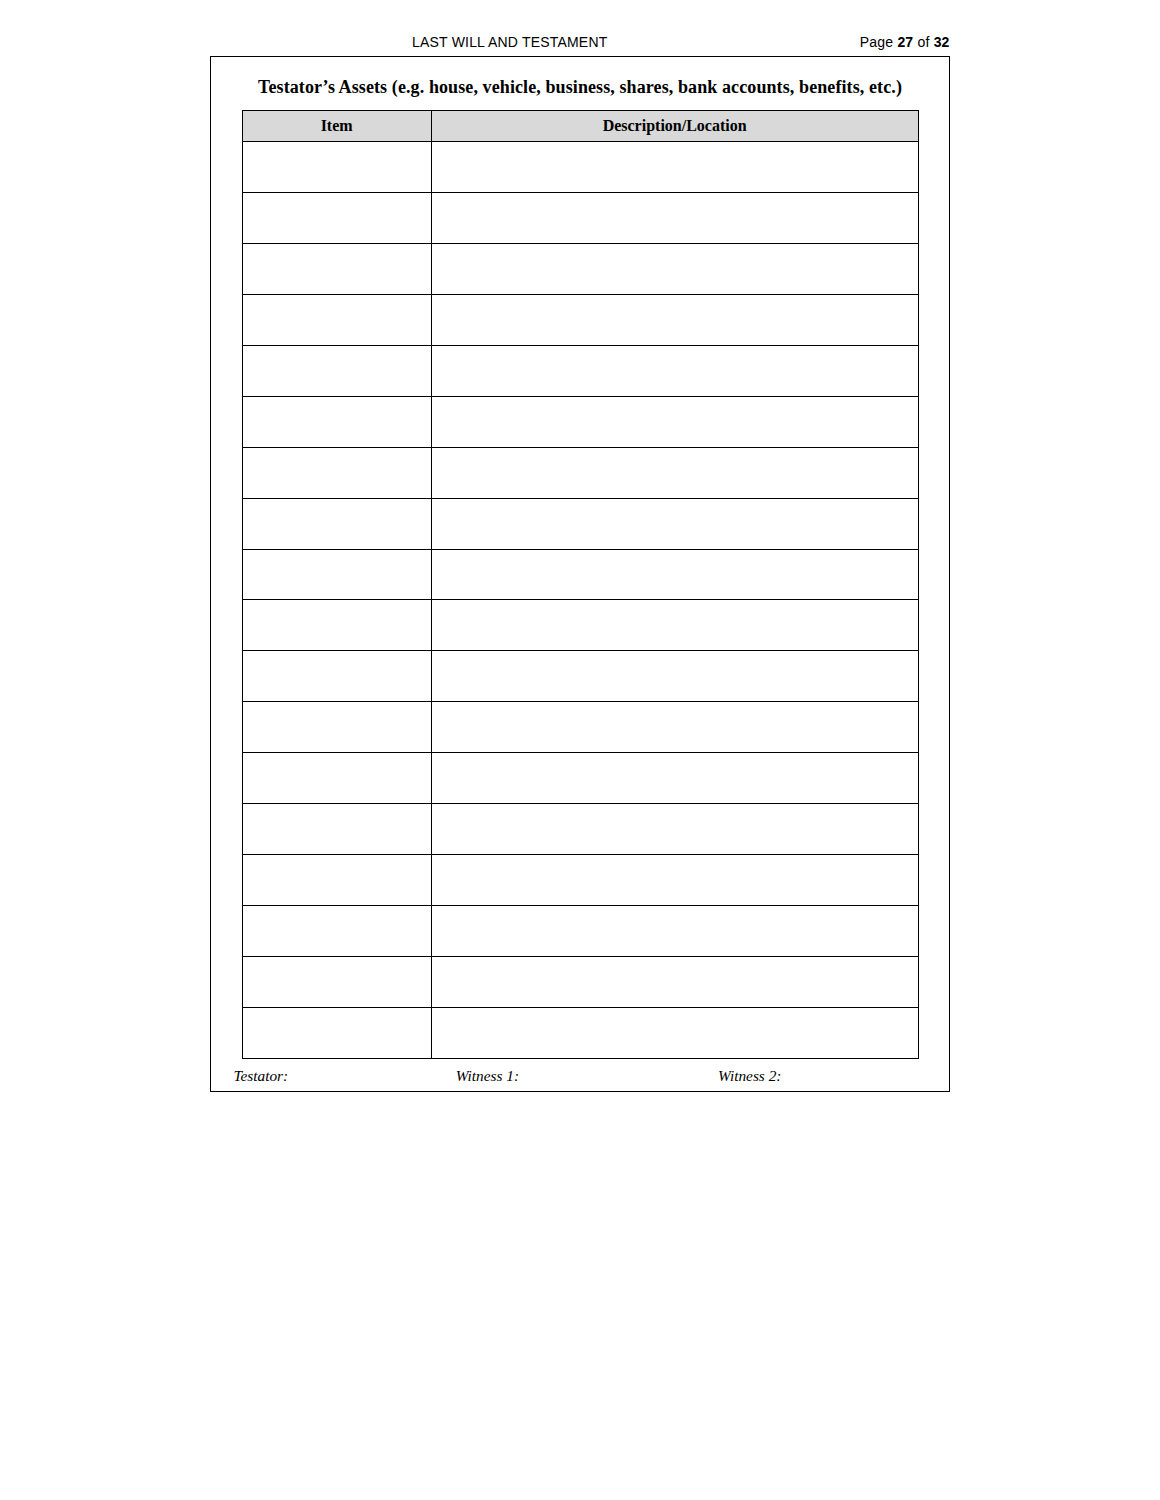LAST WILL AND TESTAMENT Page 27 of 32
Testator’s Assets (e.g. house, vehicle, business, shares, bank accounts, benefits, etc.)
| Item | Description/Location |
| --- | --- |
Testator:
Witness 1:
Witness 2: